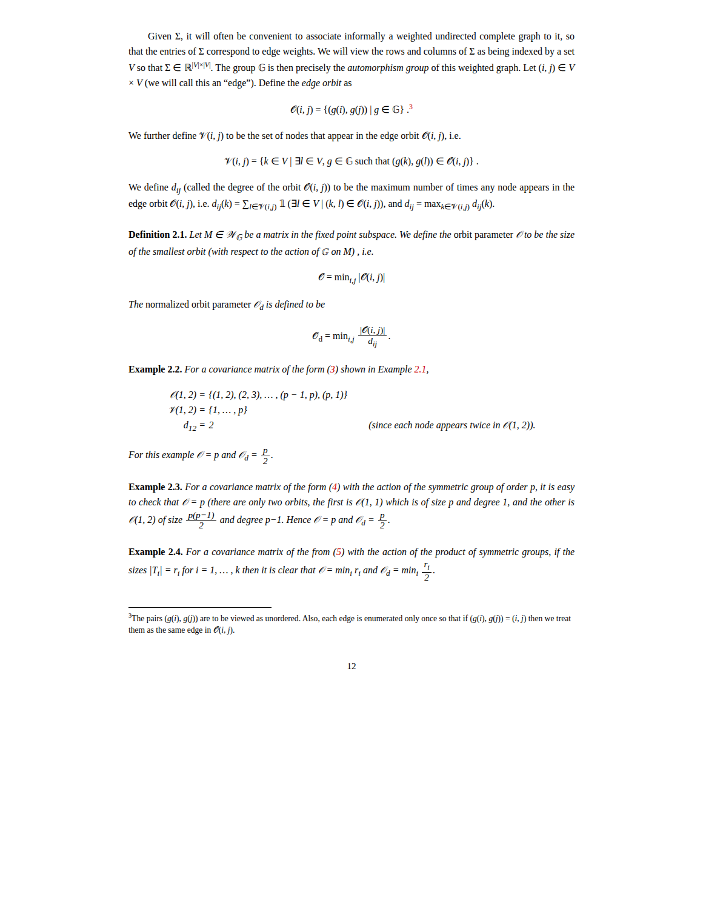Given Σ, it will often be convenient to associate informally a weighted undirected complete graph to it, so that the entries of Σ correspond to edge weights. We will view the rows and columns of Σ as being indexed by a set V so that Σ ∈ ℝ|V|×|V|. The group 𝔾 is then precisely the automorphism group of this weighted graph. Let (i, j) ∈ V × V (we will call this an “edge”). Define the edge orbit as
𝒪(i, j) = {(g(i), g(j)) | g ∈ 𝔾} .3
We further define 𝒱(i, j) to be the set of nodes that appear in the edge orbit 𝒪(i, j), i.e.
𝒱(i, j) = {k ∈ V | ∃l ∈ V, g ∈ 𝔾 such that (g(k), g(l)) ∈ 𝒪(i, j)} .
We define dij (called the degree of the orbit 𝒪(i, j)) to be the maximum number of times any node appears in the edge orbit 𝒪(i, j), i.e. dij(k) = ∑l∈𝒱(i,j) 𝟙 (∃l ∈ V | (k, l) ∈ 𝒪(i, j)), and dij = maxk∈𝒱(i,j) dij(k).
Definition 2.1. Let M ∈ 𝒲𝔾 be a matrix in the fixed point subspace. We define the orbit parameter 𝒪 to be the size of the smallest orbit (with respect to the action of 𝔾 on M) , i.e.
𝒪 = mini,j |𝒪(i, j)|
The normalized orbit parameter 𝒪d is defined to be
𝒪d = mini,j |𝒪(i, j)|dij.
Example 2.2. For a covariance matrix of the form (3) shown in Example 2.1,
𝒪(1, 2) = {(1, 2), (2, 3), … , (p − 1, p), (p, 1)}
𝒱(1, 2) = {1, … , p}
d12 = 2 (since each node appears twice in 𝒪(1, 2)).
For this example 𝒪 = p and 𝒪d = p 2.
Example 2.3. For a covariance matrix of the form (4) with the action of the symmetric group of order p, it is easy to check that 𝒪 = p (there are only two orbits, the first is 𝒪(1, 1) which is of size p and degree 1, and the other is 𝒪(1, 2) of size p(p−1) 2 and degree p−1. Hence 𝒪 = p and 𝒪d = p 2.
Example 2.4. For a covariance matrix of the from (5) with the action of the product of symmetric groups, if the sizes |Ti| = ri for i = 1, … , k then it is clear that 𝒪 = mini ri and 𝒪d = mini ri 2.
3The pairs (g(i), g(j)) are to be viewed as unordered. Also, each edge is enumerated only once so that if (g(i), g(j)) = (i, j) then we treat them as the same edge in 𝒪(i, j).
12